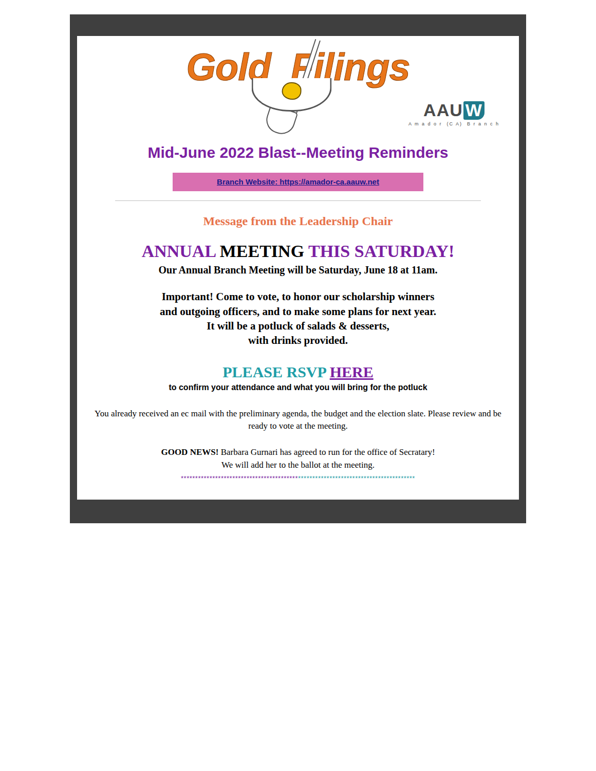Gold Filings
AAUW
A m a d o r (C A) B r a n c h
Mid-June 2022 Blast--Meeting Reminders
Branch Website: https://amador-ca.aauw.net
Message from the Leadership Chair
ANNUAL MEETING THIS SATURDAY!
Our Annual Branch Meeting will be Saturday, June 18 at 11am.
Important! Come to vote, to honor our scholarship winners
and outgoing officers, and to make some plans for next year.
It will be a potluck of salads & desserts,
with drinks provided.
PLEASE RSVP HERE
to confirm your attendance and what you will bring for the potluck
You already received an ec mail with the preliminary agenda, the budget and the election slate. Please review and be ready to vote at the meeting.
GOOD NEWS! Barbara Gurnari has agreed to run for the office of Secratary!
We will add her to the ballot at the meeting.
**********************************************************************************